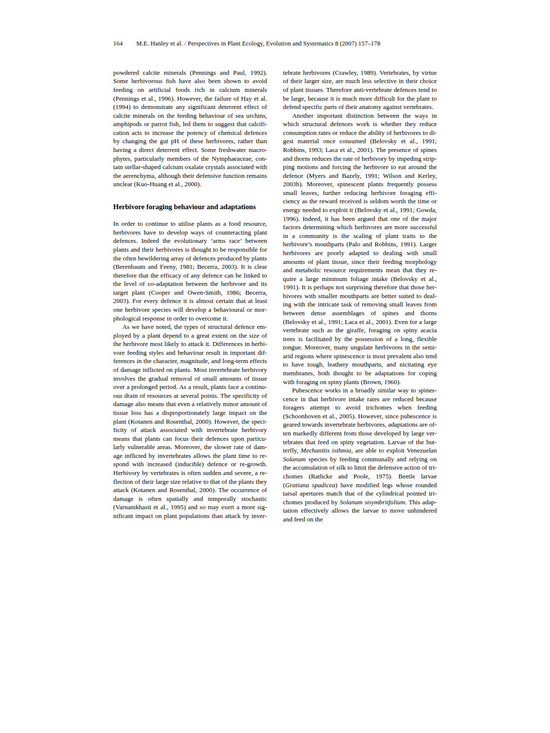164 M.E. Hanley et al. / Perspectives in Plant Ecology, Evolution and Systematics 8 (2007) 157–178
powdered calcite minerals (Pennings and Paul, 1992). Some herbivorous fish have also been shown to avoid feeding on artificial foods rich in calcium minerals (Pennings et al., 1996). However, the failure of Hay et al. (1994) to demonstrate any significant deterrent effect of calcite minerals on the feeding behaviour of sea urchins, amphipods or parrot fish, led them to suggest that calcification acts to increase the potency of chemical defences by changing the gut pH of these herbivores, rather than having a direct deterrent effect. Some freshwater macrophytes, particularly members of the Nymphaeaceae, contain stellar-shaped calcium oxalate crystals associated with the aerenchyma, although their defensive function remains unclear (Kuo-Huang et al., 2000).
Herbivore foraging behaviour and adaptations
In order to continue to utilise plants as a food resource, herbivores have to develop ways of counteracting plant defences. Indeed the evolutionary ‘arms race’ between plants and their herbivores is thought to be responsible for the often bewildering array of defences produced by plants (Berenbaum and Feeny, 1981; Becerra, 2003). It is clear therefore that the efficacy of any defence can be linked to the level of co-adaptation between the herbivore and its target plant (Cooper and Owen-Smith, 1986; Becerra, 2003). For every defence it is almost certain that at least one herbivore species will develop a behavioural or morphological response in order to overcome it.
As we have noted, the types of structural defence employed by a plant depend to a great extent on the size of the herbivore most likely to attack it. Differences in herbivore feeding styles and behaviour result in important differences in the character, magnitude, and long-term effects of damage inflicted on plants. Most invertebrate herbivory involves the gradual removal of small amounts of tissue over a prolonged period. As a result, plants face a continuous drain of resources at several points. The specificity of damage also means that even a relatively minor amount of tissue loss has a disproportionately large impact on the plant (Kotanen and Rosenthal, 2000). However, the specificity of attack associated with invertebrate herbivory means that plants can focus their defences upon particularly vulnerable areas. Moreover, the slower rate of damage inflicted by invertebrates allows the plant time to respond with increased (inducible) defence or re-growth. Herbivory by vertebrates is often sudden and severe, a reflection of their large size relative to that of the plants they attack (Kotanen and Rosenthal, 2000). The occurrence of damage is often spatially and temporally stochastic (Varnamkhasti et al., 1995) and so may exert a more significant impact on plant populations than attack by invertebrate herbivores (Crawley, 1989). Vertebrates, by virtue of their larger size, are much less selective in their choice of plant tissues. Therefore anti-vertebrate defences tend to be large, because it is much more difficult for the plant to defend specific parts of their anatomy against vertebrates.
Another important distinction between the ways in which structural defences work is whether they reduce consumption rates or reduce the ability of herbivores to digest material once consumed (Belovsky et al., 1991; Robbins, 1993; Laca et al., 2001). The presence of spines and thorns reduces the rate of herbivory by impeding stripping motions and forcing the herbivore to eat around the defence (Myers and Bazely, 1991; Wilson and Kerley, 2003b). Moreover, spinescent plants frequently possess small leaves, further reducing herbivore foraging efficiency as the reward received is seldom worth the time or energy needed to exploit it (Belovsky et al., 1991; Gowda, 1996). Indeed, it has been argued that one of the major factors determining which herbivores are more successful in a community is the scaling of plant traits to the herbivore’s mouthparts (Palo and Robbins, 1991). Larger herbivores are poorly adapted to dealing with small amounts of plant tissue, since their feeding morphology and metabolic resource requirements mean that they require a large minimum foliage intake (Belovsky et al., 1991). It is perhaps not surprising therefore that those herbivores with smaller mouthparts are better suited to dealing with the intricate task of removing small leaves from between dense assemblages of spines and thorns (Belovsky et al., 1991; Laca et al., 2001). Even for a large vertebrate such as the giraffe, foraging on spiny acacia trees is facilitated by the possession of a long, flexible tongue. Moreover, many ungulate herbivores in the semi-arid regions where spinescence is most prevalent also tend to have tough, leathery mouthparts, and nicitating eye membranes, both thought to be adaptations for coping with foraging on spiny plants (Brown, 1960).
Pubescence works in a broadly similar way to spinescence in that herbivore intake rates are reduced because foragers attempt to avoid trichomes when feeding (Schoonhoven et al., 2005). However, since pubescence is geared towards invertebrate herbivores, adaptations are often markedly different from those developed by large vertebrates that feed on spiny vegetation. Larvae of the butterfly, Mechanitis isthmia, are able to exploit Venezuelan Solanum species by feeding communally and relying on the accumulation of silk to limit the defensive action of trichomes (Rathcke and Poole, 1975). Beetle larvae (Gratiana spadicea) have modified legs whose rounded tarsal apertures match that of the cylindrical pointed trichomes produced by Solanum sisymbriifolium. This adaptation effectively allows the larvae to move unhindered and feed on the